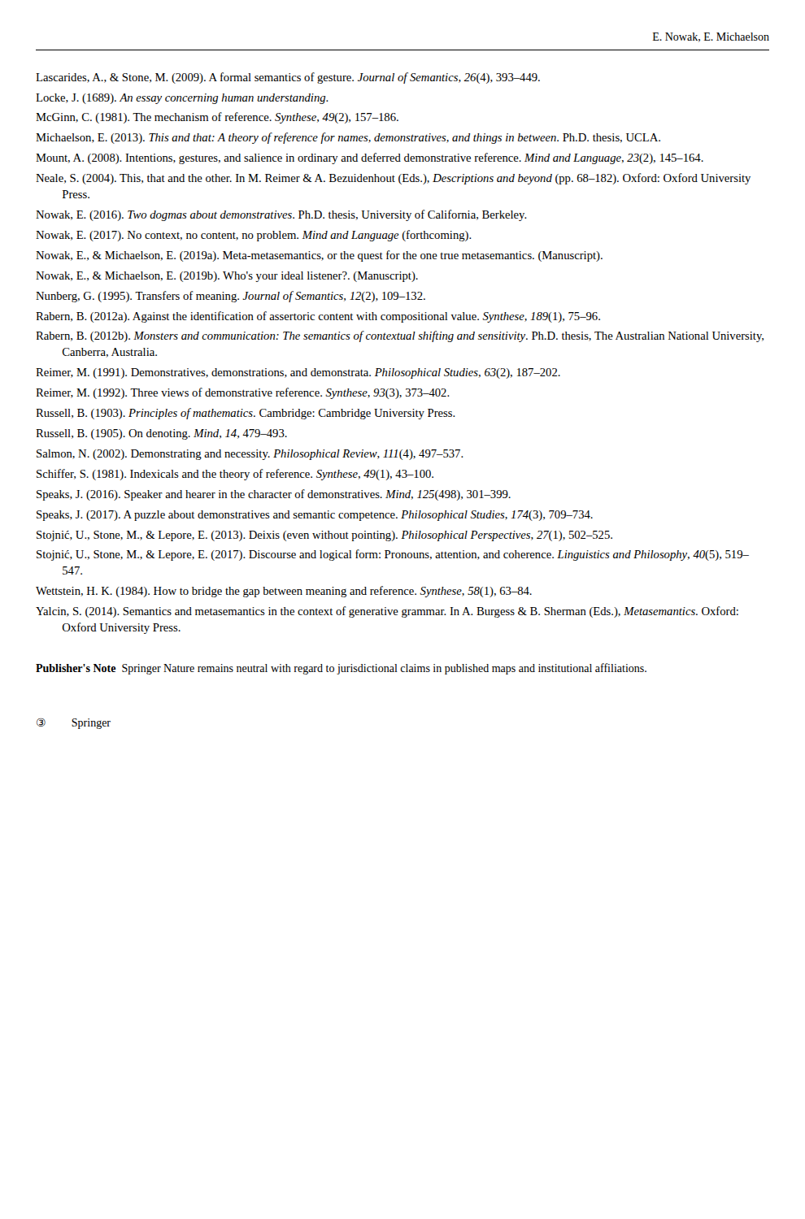E. Nowak, E. Michaelson
Lascarides, A., & Stone, M. (2009). A formal semantics of gesture. Journal of Semantics, 26(4), 393–449.
Locke, J. (1689). An essay concerning human understanding.
McGinn, C. (1981). The mechanism of reference. Synthese, 49(2), 157–186.
Michaelson, E. (2013). This and that: A theory of reference for names, demonstratives, and things in between. Ph.D. thesis, UCLA.
Mount, A. (2008). Intentions, gestures, and salience in ordinary and deferred demonstrative reference. Mind and Language, 23(2), 145–164.
Neale, S. (2004). This, that and the other. In M. Reimer & A. Bezuidenhout (Eds.), Descriptions and beyond (pp. 68–182). Oxford: Oxford University Press.
Nowak, E. (2016). Two dogmas about demonstratives. Ph.D. thesis, University of California, Berkeley.
Nowak, E. (2017). No context, no content, no problem. Mind and Language (forthcoming).
Nowak, E., & Michaelson, E. (2019a). Meta-metasemantics, or the quest for the one true metasemantics. (Manuscript).
Nowak, E., & Michaelson, E. (2019b). Who's your ideal listener?. (Manuscript).
Nunberg, G. (1995). Transfers of meaning. Journal of Semantics, 12(2), 109–132.
Rabern, B. (2012a). Against the identification of assertoric content with compositional value. Synthese, 189(1), 75–96.
Rabern, B. (2012b). Monsters and communication: The semantics of contextual shifting and sensitivity. Ph.D. thesis, The Australian National University, Canberra, Australia.
Reimer, M. (1991). Demonstratives, demonstrations, and demonstrata. Philosophical Studies, 63(2), 187–202.
Reimer, M. (1992). Three views of demonstrative reference. Synthese, 93(3), 373–402.
Russell, B. (1903). Principles of mathematics. Cambridge: Cambridge University Press.
Russell, B. (1905). On denoting. Mind, 14, 479–493.
Salmon, N. (2002). Demonstrating and necessity. Philosophical Review, 111(4), 497–537.
Schiffer, S. (1981). Indexicals and the theory of reference. Synthese, 49(1), 43–100.
Speaks, J. (2016). Speaker and hearer in the character of demonstratives. Mind, 125(498), 301–399.
Speaks, J. (2017). A puzzle about demonstratives and semantic competence. Philosophical Studies, 174(3), 709–734.
Stojnić, U., Stone, M., & Lepore, E. (2013). Deixis (even without pointing). Philosophical Perspectives, 27(1), 502–525.
Stojnić, U., Stone, M., & Lepore, E. (2017). Discourse and logical form: Pronouns, attention, and coherence. Linguistics and Philosophy, 40(5), 519–547.
Wettstein, H. K. (1984). How to bridge the gap between meaning and reference. Synthese, 58(1), 63–84.
Yalcin, S. (2014). Semantics and metasemantics in the context of generative grammar. In A. Burgess & B. Sherman (Eds.), Metasemantics. Oxford: Oxford University Press.
Publisher's Note Springer Nature remains neutral with regard to jurisdictional claims in published maps and institutional affiliations.
③ Springer